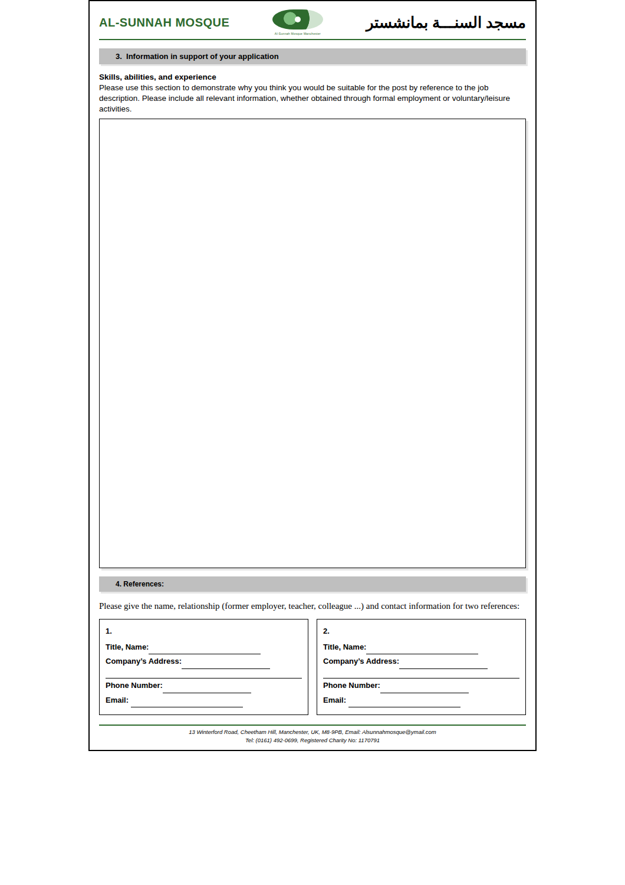AL-SUNNAH MOSQUE
Al-Sunnah Mosque Manchester
مسجد السنـــة بمانشستر
3. Information in support of your application
Skills, abilities, and experience
Please use this section to demonstrate why you think you would be suitable for the post by reference to the job description. Please include all relevant information, whether obtained through formal employment or voluntary/leisure activities.
4. References:
Please give the name, relationship (former employer, teacher, colleague ...) and contact information for two references:
1. Title, Name:
Company’s Address: Phone Number:
Email:
2. Title, Name:
Company’s Address: Phone Number:
Email:
13 Winterford Road, Cheetham Hill, Manchester, UK, M8-9PB, Email: Alsunnahmosque@ymail.com
Tel: (0161) 492-0699, Registered Charity No: 1170791